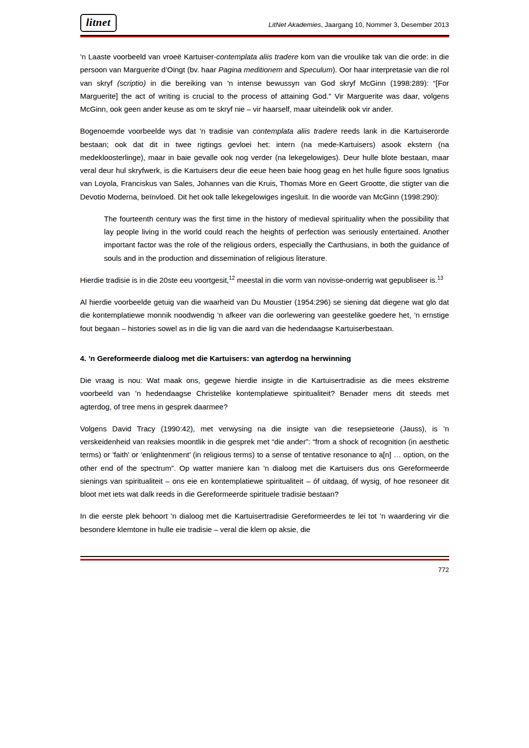lit net
LitNet Akademies, Jaargang 10, Nommer 3, Desember 2013
’n Laaste voorbeeld van vroeë Kartuiser-contemplata aliis tradere kom van die vroulike tak van die orde: in die persoon van Marguerite d’Oingt (bv. haar Pagina meditionem and Speculum). Oor haar interpretasie van die rol van skryf (scriptio) in die bereiking van ’n intense bewussyn van God skryf McGinn (1998:289): “[For Marguerite] the act of writing is crucial to the process of attaining God.” Vir Marguerite was daar, volgens McGinn, ook geen ander keuse as om te skryf nie – vir haarself, maar uiteindelik ook vir ander.
Bogenoemde voorbeelde wys dat ’n tradisie van contemplata aliis tradere reeds lank in die Kartuiserorde bestaan; ook dat dit in twee rigtings gevloei het: intern (na mede-Kartuisers) asook ekstern (na medekloosterlinge), maar in baie gevalle ook nog verder (na lekegelowiges). Deur hulle blote bestaan, maar veral deur hul skryfwerk, is die Kartuisers deur die eeue heen baie hoog geag en het hulle figure soos Ignatius van Loyola, Franciskus van Sales, Johannes van die Kruis, Thomas More en Geert Grootte, die stigter van die Devotio Moderna, beïnvloed. Dit het ook talle lekegelowiges ingesluit. In die woorde van McGinn (1998:290):
The fourteenth century was the first time in the history of medieval spirituality when the possibility that lay people living in the world could reach the heights of perfection was seriously entertained. Another important factor was the role of the religious orders, especially the Carthusians, in both the guidance of souls and in the production and dissemination of religious literature.
Hierdie tradisie is in die 20ste eeu voortgesit,12 meestal in die vorm van novisse-onderrig wat gepubliseer is.13
Al hierdie voorbeelde getuig van die waarheid van Du Moustier (1954:296) se siening dat diegene wat glo dat die kontemplatiewe monnik noodwendig ’n afkeer van die oorlewering van geestelike goedere het, ’n ernstige fout begaan – histories sowel as in die lig van die aard van die hedendaagse Kartuiserbestaan.
4. ’n Gereformeerde dialoog met die Kartuisers: van agterdog na herwinning
Die vraag is nou: Wat maak ons, gegewe hierdie insigte in die Kartuisertradisie as die mees ekstreme voorbeeld van ’n hedendaagse Christelike kontemplatiewe spiritualiteit? Benader mens dit steeds met agterdog, of tree mens in gesprek daarmee?
Volgens David Tracy (1990:42), met verwysing na die insigte van die resepsieteorie (Jauss), is ’n verskeidenheid van reaksies moontlik in die gesprek met “die ander”: “from a shock of recognition (in aesthetic terms) or 'faith' or ‘enlightenment’ (in religious terms) to a sense of tentative resonance to a[n] … option, on the other end of the spectrum”. Op watter maniere kan ’n dialoog met die Kartuisers dus ons Gereformeerde sienings van spiritualiteit – ons eie en kontemplatiewe spiritualiteit – óf uitdaag, óf wysig, of hoe resoneer dit bloot met iets wat dalk reeds in die Gereformeerde spirituele tradisie bestaan?
In die eerste plek behoort ’n dialoog met die Kartuisertradisie Gereformeerdes te lei tot ’n waardering vir die besondere klemtone in hulle eie tradisie – veral die klem op aksie, die
772